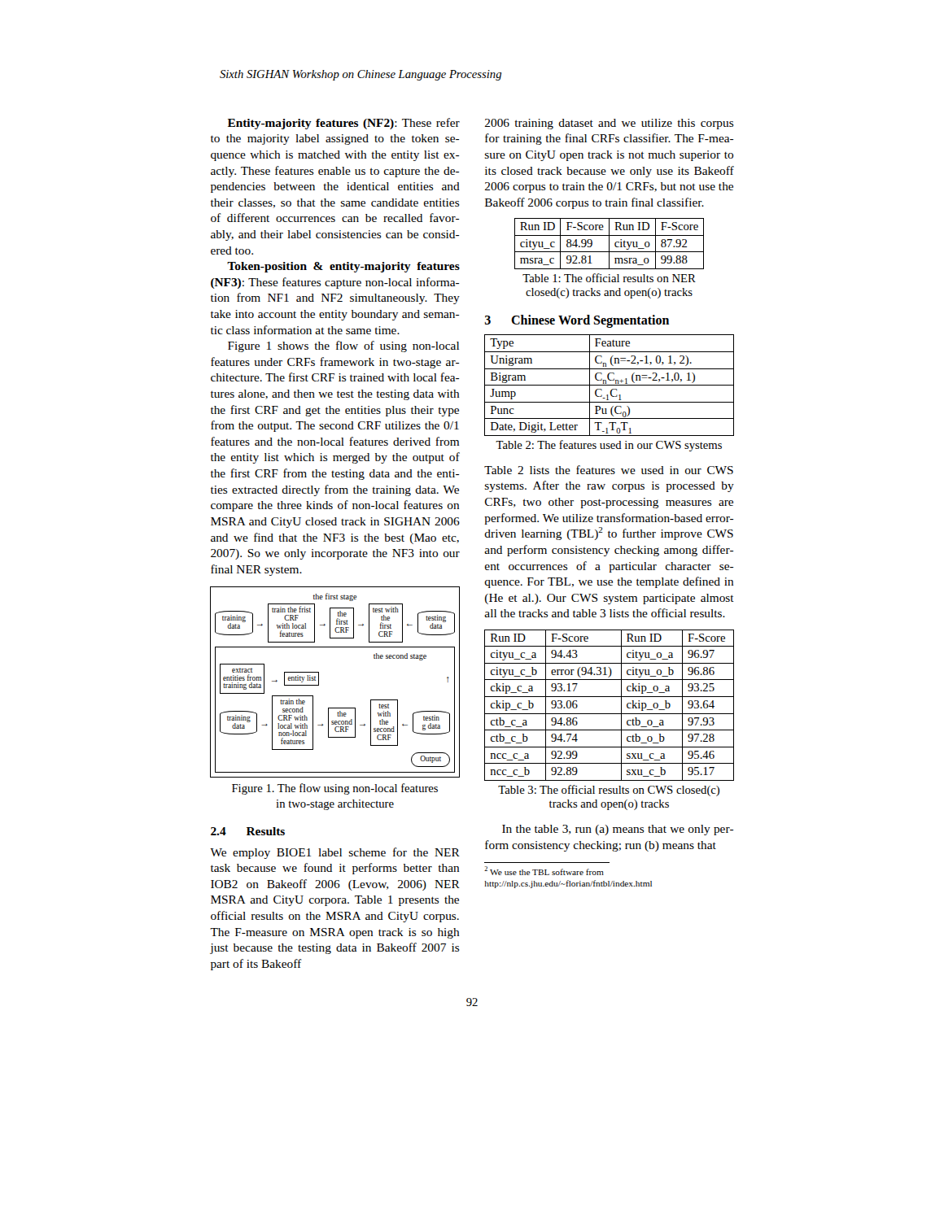Sixth SIGHAN Workshop on Chinese Language Processing
Entity-majority features (NF2): These refer to the majority label assigned to the token sequence which is matched with the entity list exactly. These features enable us to capture the dependencies between the identical entities and their classes, so that the same candidate entities of different occurrences can be recalled favorably, and their label consistencies can be considered too.
Token-position & entity-majority features (NF3): These features capture non-local information from NF1 and NF2 simultaneously. They take into account the entity boundary and semantic class information at the same time.
Figure 1 shows the flow of using non-local features under CRFs framework in two-stage architecture. The first CRF is trained with local features alone, and then we test the testing data with the first CRF and get the entities plus their type from the output. The second CRF utilizes the 0/1 features and the non-local features derived from the entity list which is merged by the output of the first CRF from the testing data and the entities extracted directly from the training data. We compare the three kinds of non-local features on MSRA and CityU closed track in SIGHAN 2006 and we find that the NF3 is the best (Mao etc, 2007). So we only incorporate the NF3 into our final NER system.
the first stage
training
data
→
train the frist CRF
with local features
→
the first
CRF
→
test with the
first CRF
←
testing
data
the second stage
extract
entities from
training data
→
entity list
↑
training
data
→
train the second
CRF with local with
non-local features
→
the second
CRF
→
test with the
second CRF
←
testin
g data
Output
Figure 1. The flow using non-local features
in two-stage architecture
2.4 Results
We employ BIOE1 label scheme for the NER task because we found it performs better than IOB2 on Bakeoff 2006 (Levow, 2006) NER MSRA and CityU corpora. Table 1 presents the official results on the MSRA and CityU corpus. The F-measure on MSRA open track is so high just because the testing data in Bakeoff 2007 is part of its Bakeoff
2006 training dataset and we utilize this corpus for training the final CRFs classifier. The F-measure on CityU open track is not much superior to its closed track because we only use its Bakeoff 2006 corpus to train the 0/1 CRFs, but not use the Bakeoff 2006 corpus to train final classifier.
| Run ID | F-Score | Run ID | F-Score |
| cityu_c | 84.99 | cityu_o | 87.92 |
| msra_c | 92.81 | msra_o | 99.88 |
Table 1: The official results on NER
closed(c) tracks and open(o) tracks
3 Chinese Word Segmentation
| Type | Feature |
| Unigram | C n (n=-2,-1, 0, 1, 2). |
| Bigram | C n C n+1 (n=-2,-1,0, 1) |
| Jump | C -1 C 1 |
| Punc | Pu (C 0 ) |
| Date, Digit, Letter | T -1 T 0 T 1 |
Table 2: The features used in our CWS systems
Table 2 lists the features we used in our CWS systems. After the raw corpus is processed by CRFs, two other post-processing measures are performed. We utilize transformation-based error-driven learning (TBL)2 to further improve CWS and perform consistency checking among different occurrences of a particular character sequence. For TBL, we use the template defined in (He et al.). Our CWS system participate almost all the tracks and table 3 lists the official results.
| Run ID | F-Score | Run ID | F-Score |
| cityu_c_a | 94.43 | cityu_o_a | 96.97 |
| cityu_c_b | error (94.31) | cityu_o_b | 96.86 |
| ckip_c_a | 93.17 | ckip_o_a | 93.25 |
| ckip_c_b | 93.06 | ckip_o_b | 93.64 |
| ctb_c_a | 94.86 | ctb_o_a | 97.93 |
| ctb_c_b | 94.74 | ctb_o_b | 97.28 |
| ncc_c_a | 92.99 | sxu_c_a | 95.46 |
| ncc_c_b | 92.89 | sxu_c_b | 95.17 |
Table 3: The official results on CWS closed(c)
tracks and open(o) tracks
In the table 3, run (a) means that we only perform consistency checking; run (b) means that
2 We use the TBL software from
http://nlp.cs.jhu.edu/~florian/fntbl/index.html
92